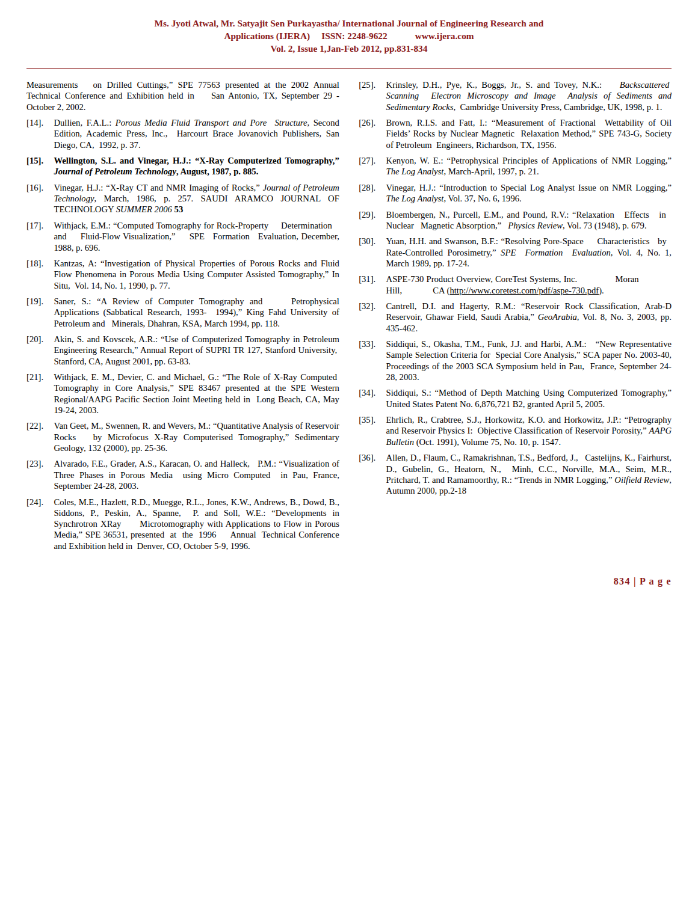Ms. Jyoti Atwal, Mr. Satyajit Sen Purkayastha/ International Journal of Engineering Research and
Applications (IJERA) ISSN: 2248-9622 www.ijera.com
Vol. 2, Issue 1,Jan-Feb 2012, pp.831-834
Measurements on Drilled Cuttings,” SPE 77563 presented at the 2002 Annual Technical Conference and Exhibition held in San Antonio, TX, September 29 - October 2, 2002.
[14]. Dullien, F.A.L.: Porous Media Fluid Transport and Pore Structure, Second Edition, Academic Press, Inc., Harcourt Brace Jovanovich Publishers, San Diego, CA, 1992, p. 37.
[15]. Wellington, S.L. and Vinegar, H.J.: “X-Ray Computerized Tomography,” Journal of Petroleum Technology, August, 1987, p. 885.
[16]. Vinegar, H.J.: “X-Ray CT and NMR Imaging of Rocks,” Journal of Petroleum Technology, March, 1986, p. 257. SAUDI ARAMCO JOURNAL OF TECHNOLOGY SUMMER 2006 53
[17]. Withjack, E.M.: “Computed Tomography for Rock-Property Determination and Fluid-Flow Visualization,” SPE Formation Evaluation, December, 1988, p. 696.
[18]. Kantzas, A: “Investigation of Physical Properties of Porous Rocks and Fluid Flow Phenomena in Porous Media Using Computer Assisted Tomography,” In Situ, Vol. 14, No. 1, 1990, p. 77.
[19]. Saner, S.: “A Review of Computer Tomography and Petrophysical Applications (Sabbatical Research, 1993- 1994),” King Fahd University of Petroleum and Minerals, Dhahran, KSA, March 1994, pp. 118.
[20]. Akin, S. and Kovscek, A.R.: “Use of Computerized Tomography in Petroleum Engineering Research,” Annual Report of SUPRI TR 127, Stanford University, Stanford, CA, August 2001, pp. 63-83.
[21]. Withjack, E. M., Devier, C. and Michael, G.: “The Role of X-Ray Computed Tomography in Core Analysis,” SPE 83467 presented at the SPE Western Regional/AAPG Pacific Section Joint Meeting held in Long Beach, CA, May 19-24, 2003.
[22]. Van Geet, M., Swennen, R. and Wevers, M.: “Quantitative Analysis of Reservoir Rocks by Microfocus X-Ray Computerised Tomography,” Sedimentary Geology, 132 (2000), pp. 25-36.
[23]. Alvarado, F.E., Grader, A.S., Karacan, O. and Halleck, P.M.: “Visualization of Three Phases in Porous Media using Micro Computed in Pau, France, September 24-28, 2003.
[24]. Coles, M.E., Hazlett, R.D., Muegge, R.L., Jones, K.W., Andrews, B., Dowd, B., Siddons, P., Peskin, A., Spanne, P. and Soll, W.E.: “Developments in Synchrotron XRay Microtomography with Applications to Flow in Porous Media,” SPE 36531, presented at the 1996 Annual Technical Conference and Exhibition held in Denver, CO, October 5-9, 1996.
[25]. Krinsley, D.H., Pye, K., Boggs, Jr., S. and Tovey, N.K.: Backscattered Scanning Electron Microscopy and Image Analysis of Sediments and Sedimentary Rocks, Cambridge University Press, Cambridge, UK, 1998, p. 1.
[26]. Brown, R.I.S. and Fatt, I.: “Measurement of Fractional Wettability of Oil Fields’ Rocks by Nuclear Magnetic Relaxation Method,” SPE 743-G, Society of Petroleum Engineers, Richardson, TX, 1956.
[27]. Kenyon, W. E.: “Petrophysical Principles of Applications of NMR Logging,” The Log Analyst, March-April, 1997, p. 21.
[28]. Vinegar, H.J.: “Introduction to Special Log Analyst Issue on NMR Logging,” The Log Analyst, Vol. 37, No. 6, 1996.
[29]. Bloembergen, N., Purcell, E.M., and Pound, R.V.: “Relaxation Effects in Nuclear Magnetic Absorption,” Physics Review, Vol. 73 (1948), p. 679.
[30]. Yuan, H.H. and Swanson, B.F.: “Resolving Pore-Space Characteristics by Rate-Controlled Porosimetry,” SPE Formation Evaluation, Vol. 4, No. 1, March 1989, pp. 17-24.
[31]. ASPE-730 Product Overview, CoreTest Systems, Inc. Moran Hill, CA (http://www.coretest.com/pdf/aspe-730.pdf).
[32]. Cantrell, D.I. and Hagerty, R.M.: “Reservoir Rock Classification, Arab-D Reservoir, Ghawar Field, Saudi Arabia,” GeoArabia, Vol. 8, No. 3, 2003, pp. 435-462.
[33]. Siddiqui, S., Okasha, T.M., Funk, J.J. and Harbi, A.M.: “New Representative Sample Selection Criteria for Special Core Analysis,” SCA paper No. 2003-40, Proceedings of the 2003 SCA Symposium held in Pau, France, September 24-28, 2003.
[34]. Siddiqui, S.: “Method of Depth Matching Using Computerized Tomography,” United States Patent No. 6,876,721 B2, granted April 5, 2005.
[35]. Ehrlich, R., Crabtree, S.J., Horkowitz, K.O. and Horkowitz, J.P.: “Petrography and Reservoir Physics I: Objective Classification of Reservoir Porosity,” AAPG Bulletin (Oct. 1991), Volume 75, No. 10, p. 1547.
[36]. Allen, D., Flaum, C., Ramakrishnan, T.S., Bedford, J., Castelijns, K., Fairhurst, D., Gubelin, G., Heatorn, N., Minh, C.C., Norville, M.A., Seim, M.R., Pritchard, T. and Ramamoorthy, R.: “Trends in NMR Logging,” Oilfield Review, Autumn 2000, pp.2-18
834 | P a g e